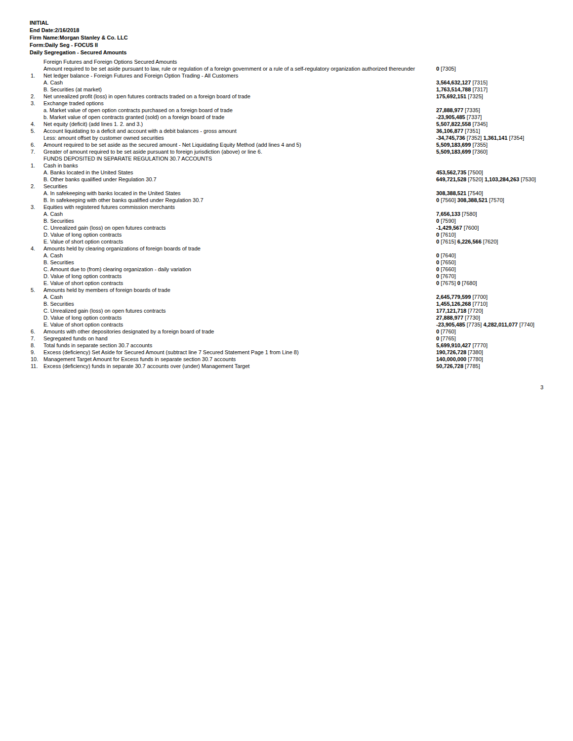INITIAL
End Date:2/16/2018
Firm Name:Morgan Stanley & Co. LLC
Form:Daily Seg - FOCUS II
Daily Segregation - Secured Amounts
| | Foreign Futures and Foreign Options Secured Amounts | |
| | Amount required to be set aside pursuant to law, rule or regulation of a foreign government or a rule of a self-regulatory organization authorized thereunder | 0 [7305] |
| 1. | Net ledger balance - Foreign Futures and Foreign Option Trading - All Customers | |
| | A. Cash | 3,564,632,127 [7315] |
| | B. Securities (at market) | 1,763,514,788 [7317] |
| 2. | Net unrealized profit (loss) in open futures contracts traded on a foreign board of trade | 175,692,151 [7325] |
| 3. | Exchange traded options | |
| | a. Market value of open option contracts purchased on a foreign board of trade | 27,888,977 [7335] |
| | b. Market value of open contracts granted (sold) on a foreign board of trade | -23,905,485 [7337] |
| 4. | Net equity (deficit) (add lines 1. 2. and 3.) | 5,507,822,558 [7345] |
| 5. | Account liquidating to a deficit and account with a debit balances - gross amount | 36,106,877 [7351] |
| | Less: amount offset by customer owned securities | -34,745,736 [7352] 1,361,141 [7354] |
| 6. | Amount required to be set aside as the secured amount - Net Liquidating Equity Method (add lines 4 and 5) | 5,509,183,699 [7355] |
| 7. | Greater of amount required to be set aside pursuant to foreign jurisdiction (above) or line 6. | 5,509,183,699 [7360] |
| | FUNDS DEPOSITED IN SEPARATE REGULATION 30.7 ACCOUNTS | |
| 1. | Cash in banks | |
| | A. Banks located in the United States | 453,562,735 [7500] |
| | B. Other banks qualified under Regulation 30.7 | 649,721,528 [7520] 1,103,284,263 [7530] |
| 2. | Securities | |
| | A. In safekeeping with banks located in the United States | 308,388,521 [7540] |
| | B. In safekeeping with other banks qualified under Regulation 30.7 | 0 [7560] 308,388,521 [7570] |
| 3. | Equities with registered futures commission merchants | |
| | A. Cash | 7,656,133 [7580] |
| | B. Securities | 0 [7590] |
| | C. Unrealized gain (loss) on open futures contracts | -1,429,567 [7600] |
| | D. Value of long option contracts | 0 [7610] |
| | E. Value of short option contracts | 0 [7615] 6,226,566 [7620] |
| 4. | Amounts held by clearing organizations of foreign boards of trade | |
| | A. Cash | 0 [7640] |
| | B. Securities | 0 [7650] |
| | C. Amount due to (from) clearing organization - daily variation | 0 [7660] |
| | D. Value of long option contracts | 0 [7670] |
| | E. Value of short option contracts | 0 [7675] 0 [7680] |
| 5. | Amounts held by members of foreign boards of trade | |
| | A. Cash | 2,645,779,599 [7700] |
| | B. Securities | 1,455,126,268 [7710] |
| | C. Unrealized gain (loss) on open futures contracts | 177,121,718 [7720] |
| | D. Value of long option contracts | 27,888,977 [7730] |
| | E. Value of short option contracts | -23,905,485 [7735] 4,282,011,077 [7740] |
| 6. | Amounts with other depositories designated by a foreign board of trade | 0 [7760] |
| 7. | Segregated funds on hand | 0 [7765] |
| 8. | Total funds in separate section 30.7 accounts | 5,699,910,427 [7770] |
| 9. | Excess (deficiency) Set Aside for Secured Amount (subtract line 7 Secured Statement Page 1 from Line 8) | 190,726,728 [7380] |
| 10. | Management Target Amount for Excess funds in separate section 30.7 accounts | 140,000,000 [7780] |
| 11. | Excess (deficiency) funds in separate 30.7 accounts over (under) Management Target | 50,726,728 [7785] |
3